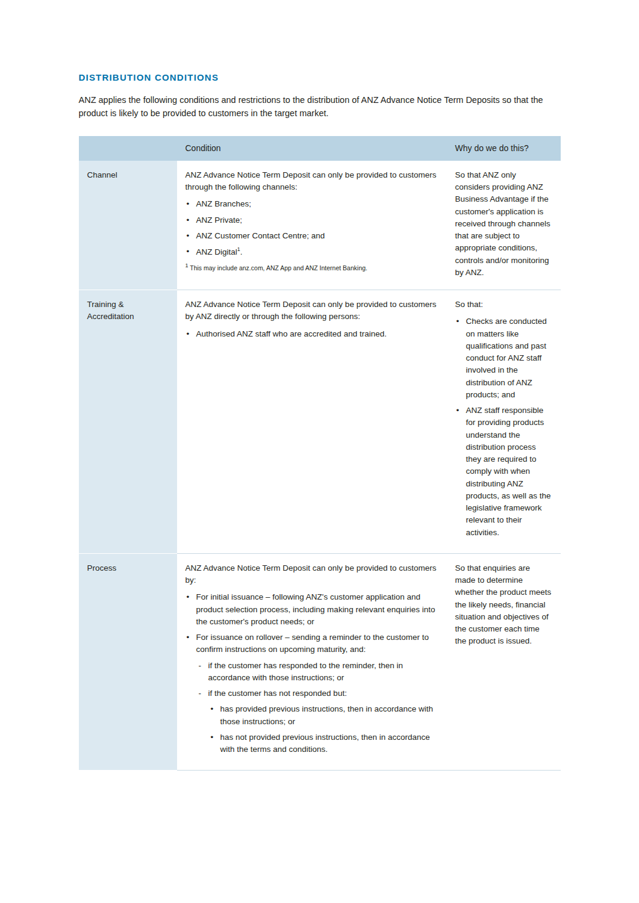Distribution conditions
ANZ applies the following conditions and restrictions to the distribution of ANZ Advance Notice Term Deposits so that the product is likely to be provided to customers in the target market.
| | Condition | Why do we do this? |
| --- | --- | --- |
| Channel | ANZ Advance Notice Term Deposit can only be provided to customers through the following channels: ANZ Branches; ANZ Private; ANZ Customer Contact Centre; and ANZ Digital 1 . 1 This may include anz.com, ANZ App and ANZ Internet Banking. | So that ANZ only considers providing ANZ Business Advantage if the customer's application is received through channels that are subject to appropriate conditions, controls and/or monitoring by ANZ. |
| Training & Accreditation | ANZ Advance Notice Term Deposit can only be provided to customers by ANZ directly or through the following persons: Authorised ANZ staff who are accredited and trained. | So that: Checks are conducted on matters like qualifications and past conduct for ANZ staff involved in the distribution of ANZ products; and ANZ staff responsible for providing products understand the distribution process they are required to comply with when distributing ANZ products, as well as the legislative framework relevant to their activities. |
| Process | ANZ Advance Notice Term Deposit can only be provided to customers by: For initial issuance – following ANZ's customer application and product selection process, including making relevant enquiries into the customer's product needs; or For issuance on rollover – sending a reminder to the customer to confirm instructions on upcoming maturity, and: if the customer has responded to the reminder, then in accordance with those instructions; or if the customer has not responded but: has provided previous instructions, then in accordance with those instructions; or has not provided previous instructions, then in accordance with the terms and conditions. | So that enquiries are made to determine whether the product meets the likely needs, financial situation and objectives of the customer each time the product is issued. |